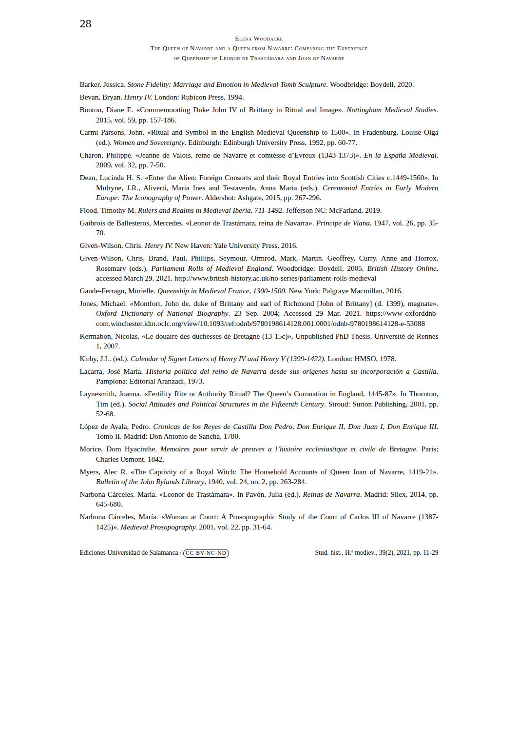28
Elena Woodacre The Queen of Navarre and a Queen from Navarre: Comparing the Experience
of Queenship of Leonor de Trastámara and Joan of Navarre
Barker, Jessica. Stone Fidelity: Marriage and Emotion in Medieval Tomb Sculpture. Woodbridge: Boydell, 2020.
Bevan, Bryan. Henry IV. London: Rubicon Press, 1994.
Booton, Diane E. «Commemorating Duke John IV of Brittany in Ritual and Image». Nottingham Medieval Studies. 2015, vol. 59, pp. 157-186.
Carmi Parsons, John. «Ritual and Symbol in the English Medieval Queenship to 1500». In Fradenburg, Louise Olga (ed.). Women and Sovereignty. Edinburgh: Edinburgh University Press, 1992, pp. 60-77.
Charon, Philippe. «Jeanne de Valois, reine de Navarre et comtésse d’Evreux (1343-1373)». En la España Medieval, 2009, vol. 32, pp. 7-50.
Dean, Lucinda H. S. «Enter the Alien: Foreign Consorts and their Royal Entries into Scottish Cities c.1449-1560». In Mulryne, J.R., Aliverti, Maria Ines and Testaverde, Anna Maria (eds.). Ceremonial Entries in Early Modern Europe: The Iconography of Power. Aldershot: Ashgate, 2015, pp. 267-296.
Flood, Timothy M. Rulers and Realms in Medieval Iberia, 711-1492. Jefferson NC: McFarland, 2019.
Gaibrois de Ballesteros, Mercedes. «Leonor de Trastámara, reina de Navarra». Príncipe de Viana, 1947, vol. 26, pp. 35-70.
Given-Wilson, Chris. Henry IV. New Haven: Yale University Press, 2016.
Given-Wilson, Chris, Brand, Paul, Phillips, Seymour, Ormrod, Mark, Martin, Geoffrey, Curry, Anne and Horrox, Rosemary (eds.). Parliament Rolls of Medieval England. Woodbridge: Boydell, 2005. British History Online, accessed March 29, 2021, http://www.british-history.ac.uk/no-series/parliament-rolls-medieval
Gaude-Ferragu, Murielle. Queenship in Medieval France, 1300-1500. New York: Palgrave Macmillan, 2016.
Jones, Michael. «Montfort, John de, duke of Brittany and earl of Richmond [John of Brittany] (d. 1399), magnate». Oxford Dictionary of National Biography. 23 Sep. 2004; Accessed 29 Mar. 2021. https://www-oxforddnb-com.winchester.idm.oclc.org/view/10.1093/ref:odnb/9780198614128.001.0001/odnb-9780198614128-e-53088
Kermabon, Nicolas. «Le douaire des duchesses de Bretagne (13-15c)», Unpublished PhD Thesis, Université de Rennes 1, 2007.
Kirby, J.L. (ed.). Calendar of Signet Letters of Henry IV and Henry V (1399-1422). London: HMSO, 1978.
Lacarra, José María. Historia política del reino de Navarra desde sus orígenes hasta su incorporación a Castilla. Pamplona: Editorial Aranzadi, 1973.
Laynesmith, Joanna. «Fertility Rite or Authority Ritual? The Queen’s Coronation in England, 1445-87». In Thornton, Tim (ed.). Social Attitudes and Political Structures in the Fifteenth Century. Stroud: Sutton Publishing, 2001, pp. 52-68.
López de Ayala, Pedro. Cronicas de los Reyes de Castilla Don Pedro, Don Enrique II, Don Juan I, Don Enrique III, Tomo II. Madrid: Don Antonio de Sancha, 1780.
Morice, Dom Hyacinthe. Memoires pour servir de preuves a l’histoire ecclesiastique et civile de Bretagne. Paris; Charles Osmont, 1842.
Myers, Alec R. «The Captivity of a Royal Witch: The Household Accounts of Queen Joan of Navarre, 1419-21». Bulletin of the John Rylands Library, 1940, vol. 24, no. 2, pp. 263-284.
Narbona Cárceles, María. «Leonor de Trastámara». In Pavón, Julia (ed.). Reinas de Navarra. Madrid: Sílex, 2014, pp. 645-680.
Narbona Cárceles, María. «Woman at Court: A Prosopographic Study of the Court of Carlos III of Navarre (1387-1425)». Medieval Prosopography. 2001, vol. 22, pp. 31-64.
Ediciones Universidad de Salamanca / CC BY-NC-ND
Stud. hist., H.ª mediev., 39(2), 2021, pp. 11-29